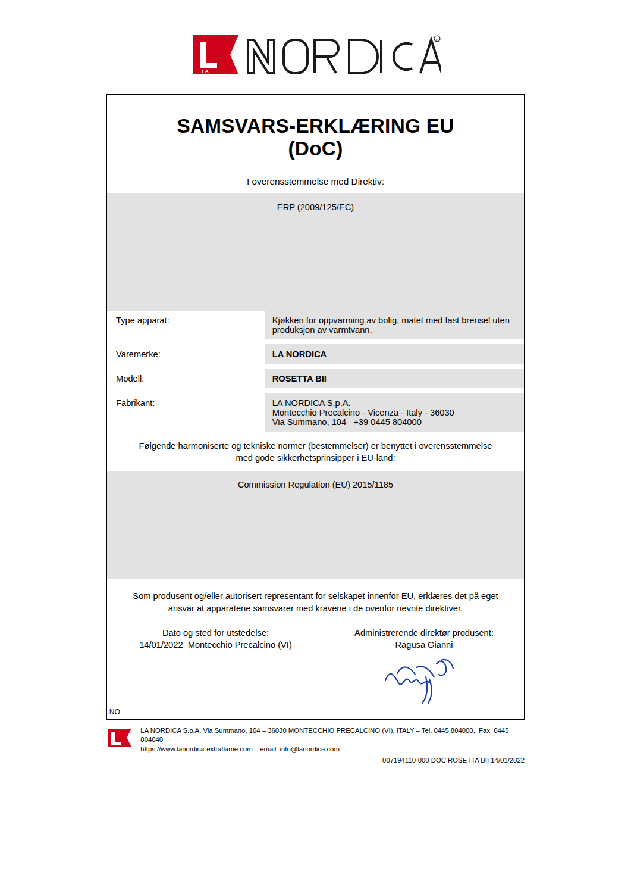LA R
SAMSVARS-ERKLÆRING EU
(DoC)
I overensstemmelse med Direktiv:
ERP (2009/125/EC)
| Type apparat: | Kjøkken for oppvarming av bolig, matet med fast brensel uten produksjon av varmtvann. |
| Varemerke: | LA NORDICA |
| Modell: | ROSETTA BII |
| Fabrikant: | LA NORDICA S.p.A. Montecchio Precalcino - Vicenza - Italy - 36030 Via Summano, 104 +39 0445 804000 |
Følgende harmoniserte og tekniske normer (bestemmelser) er benyttet i overensstemmelse med gode sikkerhetsprinsipper i EU-land:
Commission Regulation (EU) 2015/1185
Som produsent og/eller autorisert representant for selskapet innenfor EU, erklæres det på eget ansvar at apparatene samsvarer med kravene i de ovenfor nevnte direktiver.
| Dato og sted for utstedelse: 14/01/2022 Montecchio Precalcino (VI) | Administrerende direktør produsent: Ragusa Gianni |
NO
LA NORDICA S.p.A. Via Summano, 104 – 36030 MONTECCHIO PRECALCINO (VI), ITALY – Tel. 0445 804000, Fax 0445 804040
https://www.lanordica-extraflame.com – email: info@lanordica.com
007194110-000 DOC ROSETTA BII 14/01/2022